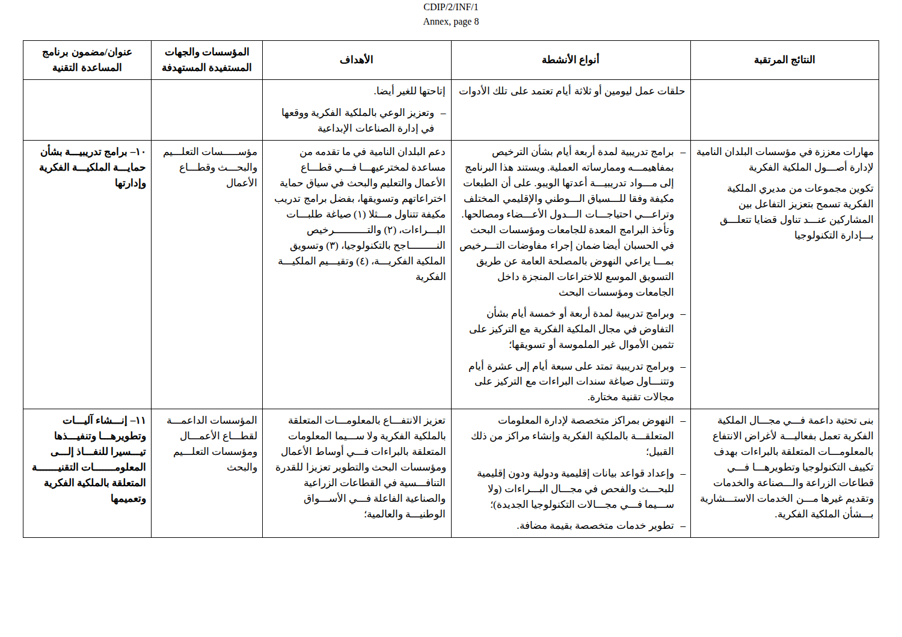CDIP/2/INF/1
Annex, page 8
| النتائج المرتقبة | أنواع الأنشطة | الأهداف | المؤسسات والجهات المستفيدة المستهدفة | عنوان/مضمون برنامج المساعدة التقنية |
| --- | --- | --- | --- | --- |
| | حلقات عمل ليومين أو ثلاثة أيام تعتمد على تلك الأدوات | إتاحتها للغير أيضا. وتعزيز الوعي بالملكية الفكرية ووقعها في إدارة الصناعات الإبداعية | | |
| مهارات معززة في مؤسسات البلدان النامية لإدارة أصـــول الملكية الفكرية تكوين مجموعات من مديري الملكية الفكرية تسمح بتعزيز التفاعل بين المشاركين عنـــد تناول قضايا تتعلـــق بـــإدارة التكنولوجيا | برامج تدريبية لمدة أربعة أيام بشأن الترخيص بمفاهيمـــه وممارساته العملية. ويستند هذا البرنامج إلى مـــواد تدريبيـــة أعدتها الويبو. على أن الطبعات مكيفة وفقا للـــسياق الـــوطني والإقليمي المختلف وتراعـــي احتياجـــات الـــدول الأعـــضاء ومصالحها. وتأخذ البرامج المعدة للجامعات ومؤسسات البحث في الحسبان أيضا ضمان إجراء مفاوضات التـــرخيص بمـــا يراعي النهوض بالمصلحة العامة عن طريق التسويق الموسع للاختراعات المنجزة داخل الجامعات ومؤسسات البحث وبرامج تدريبية لمدة أربعة أو خمسة أيام بشأن التفاوض في مجال الملكية الفكرية مع التركيز على تثمين الأموال غير الملموسة أو تسويقها؛ وبرامج تدريبية تمتد على سبعة أيام إلى عشرة أيام وتتنـــاول صياغة سندات البراءات مع التركيز على مجالات تقنية مختارة. | دعم البلدان النامية في ما تقدمه من مساعدة لمخترعيهـــا فـــي قطـــاع الأعمال والتعليم والبحث في سياق حماية اختراعاتهم وتسويقها، بفضل برامج تدريب مكيفة تتناول مـــثلا (١) صياغة طلبـــات البـــراءات، (٢) والتـــــــــــرخيص النـــــــــاجح بالتكنولوجيا، (٣) وتسويق الملكية الفكريـــة، (٤) وتقيـــيم الملكيـــة الفكرية | مؤســـــسات التعلـــيم والبحـــث وقطـــاع الأعمال | ١٠– برامج تدريبيـــة بشأن حمايـــة الملكيـــة الفكرية وإدارتها |
| بنى تحتية داعمة فـــي مجـــال الملكية الفكرية تعمل بفعاليـــة لأغراض الانتفاع بالمعلومـــات المتعلقة بالبراءات بهدف تكييف التكنولوجيا وتطويرهـــا فـــي قطاعات الزراعة والـــصناعة والخدمات وتقديم غيرها مـــن الخدمات الاستـــشارية بـــشأن الملكية الفكرية. | النهوض بمراكز متخصصة لإدارة المعلومات المتعلقـــة بالملكية الفكرية وإنشاء مراكز من ذلك القبيل؛ وإعداد قواعد بيانات إقليمية ودولية ودون إقليمية للبحـــث والفحص في مجـــال البـــراءات (ولا ســـيما فـــي مجـــالات التكنولوجيا الجديدة)؛ تطوير خدمات متخصصة بقيمة مضافة. | تعزيز الانتفـــاع بالمعلومـــات المتعلقة بالملكية الفكرية ولا ســـيما المعلومات المتعلقة بالبراءات فـــي أوساط الأعمال ومؤسسات البحث والتطوير تعزيزا للقدرة التنافـــسية في القطاعات الزراعية والصناعية الفاعلة فـــي الأســـواق الوطنيـــة والعالمية؛ | المؤسسات الداعمـــة لقطـــاع الأعمـــال ومؤسسات التعلـــيم والبحث | ١١– إنـــشاء آليـــات وتطويرهـــا وتنفيـــذها تيـــسيرا للنفـــاذ إلـــى المعلومـــــــات التقنيـــــــة المتعلقة بالملكية الفكرية وتعميمها |